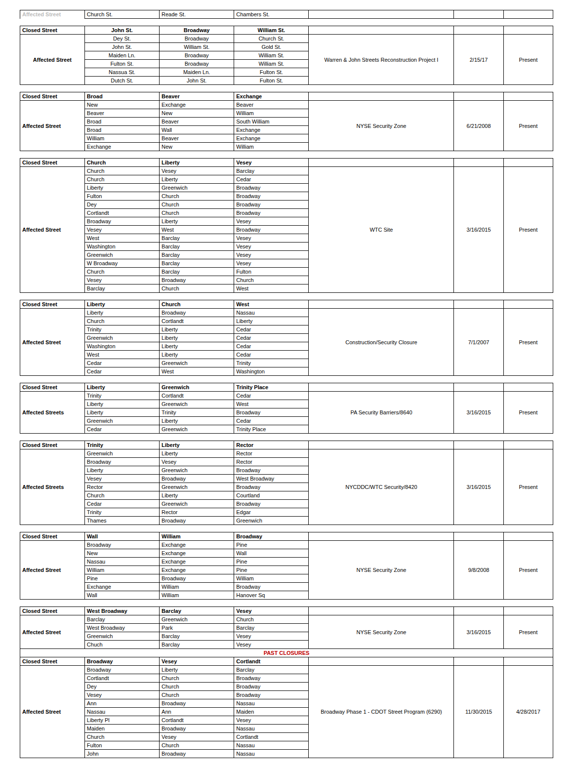| Affected Street | Church St. | Reade St. | Chambers St. | | | |
| Closed Street | John St. | Broadway | William St. | | | |
| Affected Street | Dey St. | Broadway | Church St. | Warren & John Streets Reconstruction Project I | 2/15/17 | Present |
| John St. | William St. | Gold St. |
| Maiden Ln. | Broadway | William St. |
| Fulton St. | Broadway | William St. |
| Nassua St. | Maiden Ln. | Fulton St. |
| Dutch St. | John St. | Fulton St. |
| Closed Street | Broad | Beaver | Exchange | | | |
| Affected Street | New | Exchange | Beaver | NYSE Security Zone | 6/21/2008 | Present |
| Beaver | New | William |
| Broad | Beaver | South William |
| Broad | Wall | Exchange |
| William | Beaver | Exchange |
| Exchange | New | William |
| Closed Street | Church | Liberty | Vesey | | | |
| Affected Street | Church | Vesey | Barclay | WTC Site | 3/16/2015 | Present |
| Church | Liberty | Cedar |
| Liberty | Greenwich | Broadway |
| Fulton | Church | Broadway |
| Dey | Church | Broadway |
| Cortlandt | Church | Broadway |
| Broadway | Liberty | Vesey |
| Vesey | West | Broadway |
| West | Barclay | Vesey |
| Washington | Barclay | Vesey |
| Greenwich | Barclay | Vesey |
| W Broadway | Barclay | Vesey |
| Church | Barclay | Fulton |
| Vesey | Broadway | Church |
| Barclay | Church | West |
| Closed Street | Liberty | Church | West | | | |
| Affected Street | Liberty | Broadway | Nassau | Construction/Security Closure | 7/1/2007 | Present |
| Church | Cortlandt | Liberty |
| Trinity | Liberty | Cedar |
| Greenwich | Liberty | Cedar |
| Washington | Liberty | Cedar |
| West | Liberty | Cedar |
| Cedar | Greenwich | Trinity |
| Cedar | West | Washington |
| Closed Street | Liberty | Greenwich | Trinity Place | | | |
| Affected Streets | Trinity | Cortlandt | Cedar | PA Security Barriers/8640 | 3/16/2015 | Present |
| Liberty | Greenwich | West |
| Liberty | Trinity | Broadway |
| Greenwich | Liberty | Cedar |
| Cedar | Greenwich | Trinity Place |
| Closed Street | Trinity | Liberty | Rector | | | |
| Affected Streets | Greenwich | Liberty | Rector | NYCDDC/WTC Security/8420 | 3/16/2015 | Present |
| Broadway | Vesey | Rector |
| Liberty | Greenwich | Broadway |
| Vesey | Broadway | West Broadway |
| Rector | Greenwich | Broadway |
| Church | Liberty | Courtland |
| Cedar | Greenwich | Broadway |
| Trinity | Rector | Edgar |
| Thames | Broadway | Greenwich |
| Closed Street | Wall | William | Broadway | | | |
| Affected Street | Broadway | Exchange | Pine | NYSE Security Zone | 9/8/2008 | Present |
| New | Exchange | Wall |
| Nassau | Exchange | Pine |
| William | Exchange | Pine |
| Pine | Broadway | William |
| Exchange | William | Broadway |
| Wall | William | Hanover Sq |
| Closed Street | West Broadway | Barclay | Vesey | | | |
| Affected Street | Barclay | Greenwich | Church | NYSE Security Zone | 3/16/2015 | Present |
| West Broadway | Park | Barclay |
| Greenwich | Barclay | Vesey |
| Chuch | Barclay | Vesey |
| PAST CLOSURES |
| Closed Street | Broadway | Vesey | Cortlandt | | | |
| Affected Street | Broadway | Liberty | Barclay | Broadway Phase 1 - CDOT Street Program (6290) | 11/30/2015 | 4/28/2017 |
| Cortlandt | Church | Broadway |
| Dey | Church | Broadway |
| Vesey | Church | Broadway |
| Ann | Broadway | Nassau |
| Nassau | Ann | Maiden |
| Liberty Pl | Cortlandt | Vesey |
| Maiden | Broadway | Nassau |
| Church | Vesey | Cortlandt |
| Fulton | Church | Nassau |
| John | Broadway | Nassau |